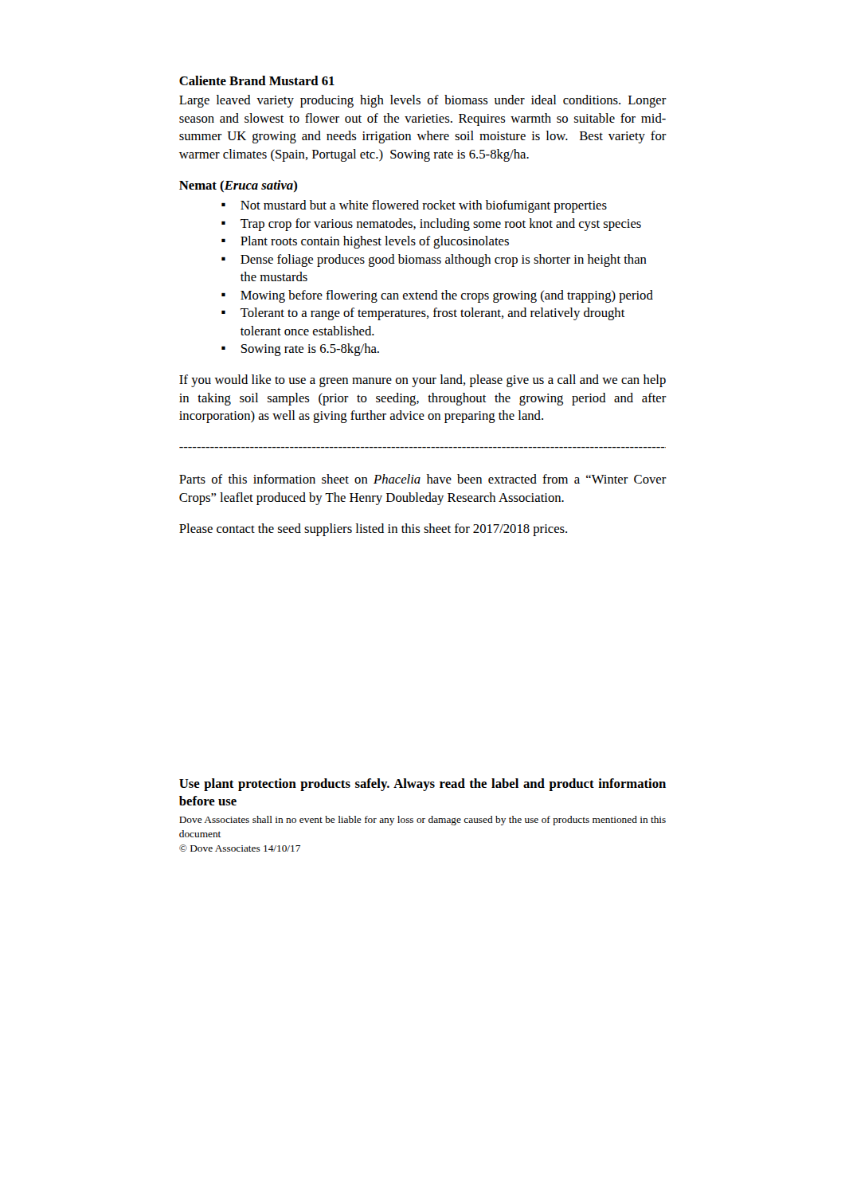Caliente Brand Mustard 61
Large leaved variety producing high levels of biomass under ideal conditions. Longer season and slowest to flower out of the varieties. Requires warmth so suitable for mid-summer UK growing and needs irrigation where soil moisture is low. Best variety for warmer climates (Spain, Portugal etc.) Sowing rate is 6.5-8kg/ha.
Nemat (Eruca sativa)
Not mustard but a white flowered rocket with biofumigant properties
Trap crop for various nematodes, including some root knot and cyst species
Plant roots contain highest levels of glucosinolates
Dense foliage produces good biomass although crop is shorter in height than the mustards
Mowing before flowering can extend the crops growing (and trapping) period
Tolerant to a range of temperatures, frost tolerant, and relatively drought tolerant once established.
Sowing rate is 6.5-8kg/ha.
If you would like to use a green manure on your land, please give us a call and we can help in taking soil samples (prior to seeding, throughout the growing period and after incorporation) as well as giving further advice on preparing the land.
-----------------------------------------------------------------------------------------------------------------------------------
Parts of this information sheet on Phacelia have been extracted from a “Winter Cover Crops” leaflet produced by The Henry Doubleday Research Association.
Please contact the seed suppliers listed in this sheet for 2017/2018 prices.
Use plant protection products safely. Always read the label and product information before use
Dove Associates shall in no event be liable for any loss or damage caused by the use of products mentioned in this document
© Dove Associates 14/10/17